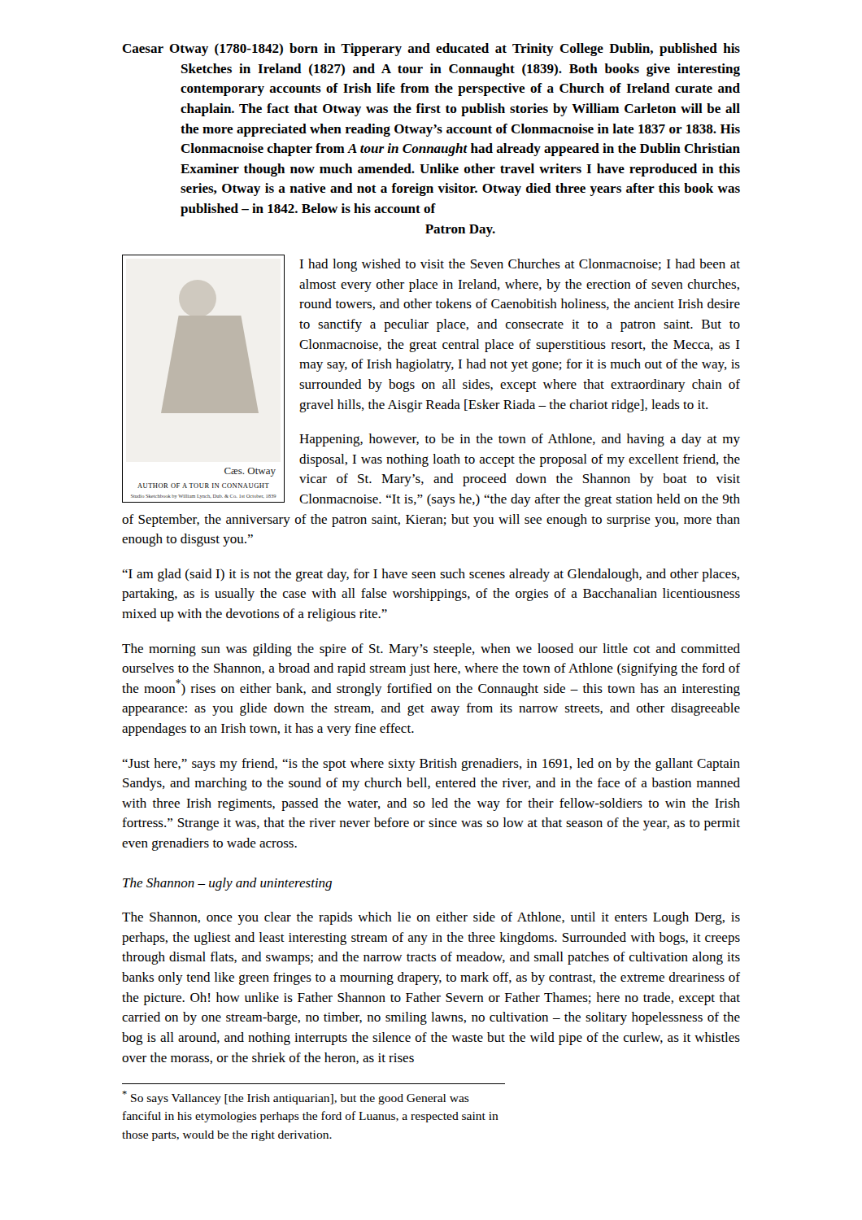Caesar Otway (1780-1842) born in Tipperary and educated at Trinity College Dublin, published his Sketches in Ireland (1827) and A tour in Connaught (1839). Both books give interesting contemporary accounts of Irish life from the perspective of a Church of Ireland curate and chaplain. The fact that Otway was the first to publish stories by William Carleton will be all the more appreciated when reading Otway’s account of Clonmacnoise in late 1837 or 1838. His Clonmacnoise chapter from A tour in Connaught had already appeared in the Dublin Christian Examiner though now much amended. Unlike other travel writers I have reproduced in this series, Otway is a native and not a foreign visitor. Otway died three years after this book was published – in 1842. Below is his account of Patron Day.
Cæs. Otway
Author of a Tour in Connaught Studio Sketchbook by William Lynch, Dub. & Co. 1st October, 1839
I had long wished to visit the Seven Churches at Clonmacnoise; I had been at almost every other place in Ireland, where, by the erection of seven churches, round towers, and other tokens of Caenobitish holiness, the ancient Irish desire to sanctify a peculiar place, and consecrate it to a patron saint. But to Clonmacnoise, the great central place of superstitious resort, the Mecca, as I may say, of Irish hagiolatry, I had not yet gone; for it is much out of the way, is surrounded by bogs on all sides, except where that extraordinary chain of gravel hills, the Aisgir Reada [Esker Riada – the chariot ridge], leads to it.
Happening, however, to be in the town of Athlone, and having a day at my disposal, I was nothing loath to accept the proposal of my excellent friend, the vicar of St. Mary’s, and proceed down the Shannon by boat to visit Clonmacnoise. “It is,” (says he,) “the day after the great station held on the 9th of September, the anniversary of the patron saint, Kieran; but you will see enough to surprise you, more than enough to disgust you.”
“I am glad (said I) it is not the great day, for I have seen such scenes already at Glendalough, and other places, partaking, as is usually the case with all false worshippings, of the orgies of a Bacchanalian licentiousness mixed up with the devotions of a religious rite.”
The morning sun was gilding the spire of St. Mary’s steeple, when we loosed our little cot and committed ourselves to the Shannon, a broad and rapid stream just here, where the town of Athlone (signifying the ford of the moon*) rises on either bank, and strongly fortified on the Connaught side – this town has an interesting appearance: as you glide down the stream, and get away from its narrow streets, and other disagreeable appendages to an Irish town, it has a very fine effect.
“Just here,” says my friend, “is the spot where sixty British grenadiers, in 1691, led on by the gallant Captain Sandys, and marching to the sound of my church bell, entered the river, and in the face of a bastion manned with three Irish regiments, passed the water, and so led the way for their fellow-soldiers to win the Irish fortress.” Strange it was, that the river never before or since was so low at that season of the year, as to permit even grenadiers to wade across.
The Shannon – ugly and uninteresting
The Shannon, once you clear the rapids which lie on either side of Athlone, until it enters Lough Derg, is perhaps, the ugliest and least interesting stream of any in the three kingdoms. Surrounded with bogs, it creeps through dismal flats, and swamps; and the narrow tracts of meadow, and small patches of cultivation along its banks only tend like green fringes to a mourning drapery, to mark off, as by contrast, the extreme dreariness of the picture. Oh! how unlike is Father Shannon to Father Severn or Father Thames; here no trade, except that carried on by one stream-barge, no timber, no smiling lawns, no cultivation – the solitary hopelessness of the bog is all around, and nothing interrupts the silence of the waste but the wild pipe of the curlew, as it whistles over the morass, or the shriek of the heron, as it rises
* So says Vallancey [the Irish antiquarian], but the good General was fanciful in his etymologies perhaps the ford of Luanus, a respected saint in those parts, would be the right derivation.